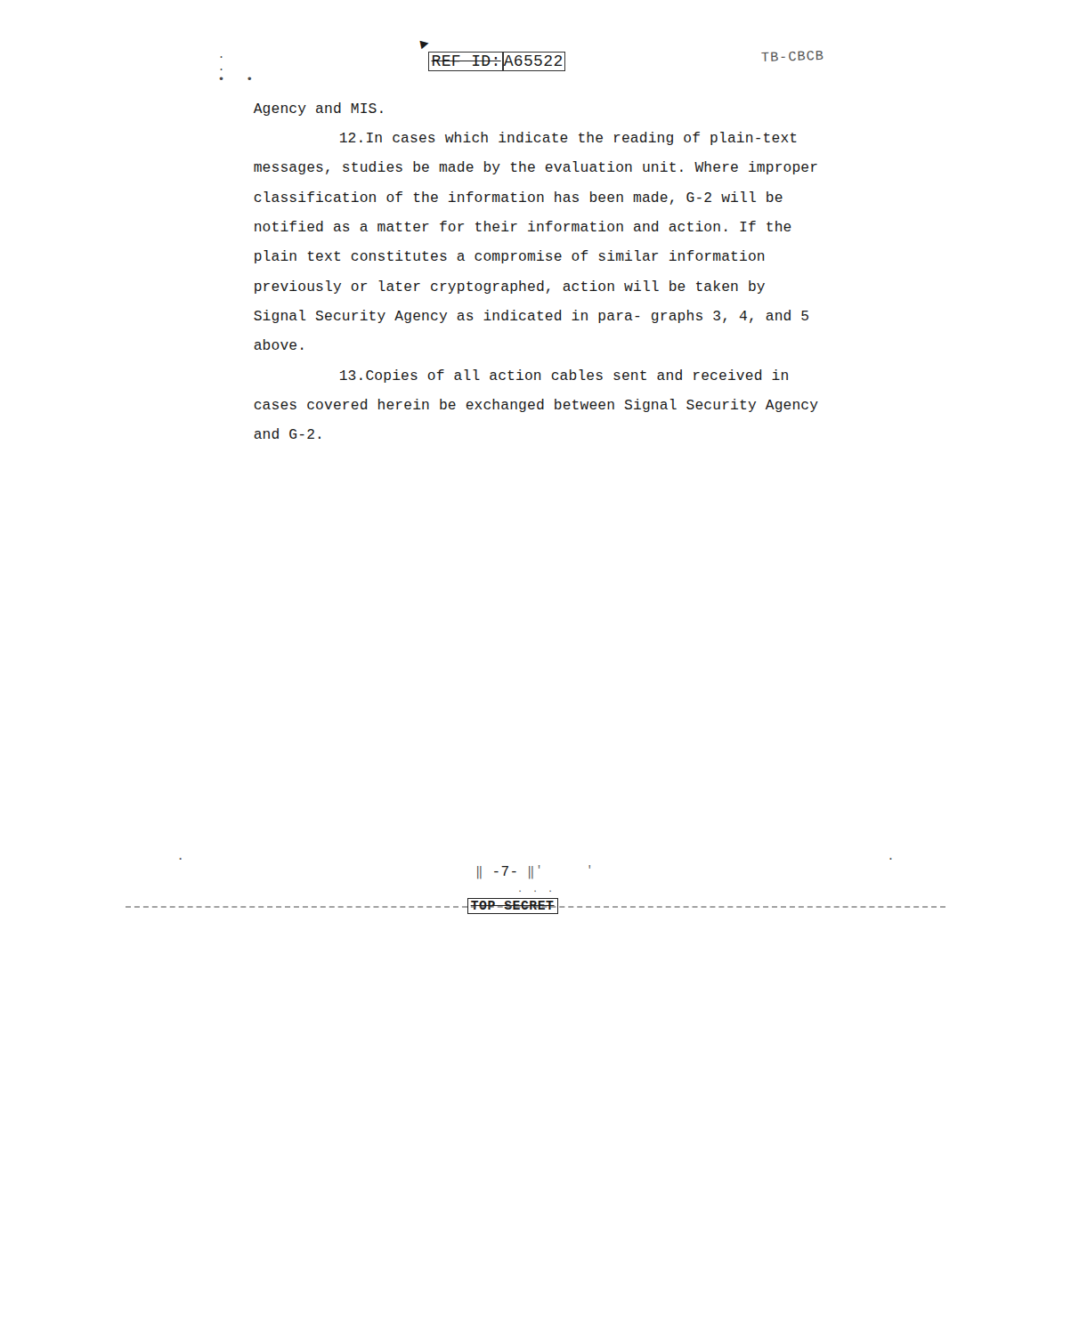. . • •
►
REF ID: A65522
ТВ-СВСВ
Agency and MIS.
12. In cases which indicate the reading of plain-text messages, studies be made by the evaluation unit. Where improper classification of the information has been made, G-2 will be notified as a matter for their information and action. If the plain text constitutes a compromise of similar information previously or later cryptographed, action will be taken by Signal Security Agency as indicated in para- graphs 3, 4, and 5 above.
13. Copies of all action cables sent and received in cases covered herein be exchanged between Signal Security Agency and G-2.
.
.
‖ -7- ‖
' '
‧ ‧ ‧
TOP SECRET